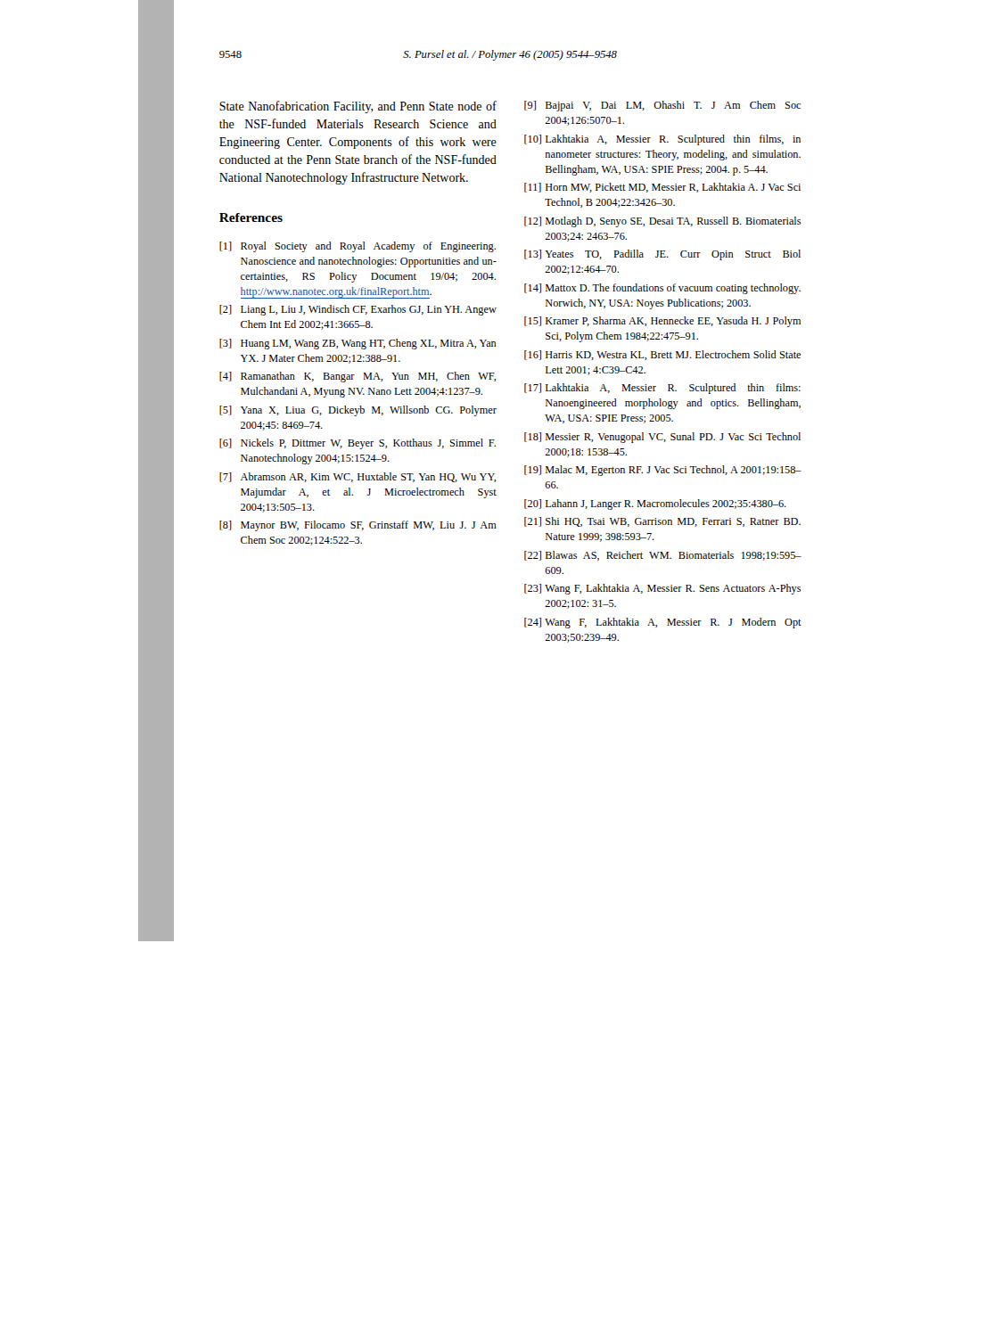9548
S. Pursel et al. / Polymer 46 (2005) 9544–9548
State Nanofabrication Facility, and Penn State node of the NSF-funded Materials Research Science and Engineering Center. Components of this work were conducted at the Penn State branch of the NSF-funded National Nanotechnology Infrastructure Network.
References
[1] Royal Society and Royal Academy of Engineering. Nanoscience and nanotechnologies: Opportunities and uncertainties, RS Policy Document 19/04; 2004. http://www.nanotec.org.uk/finalReport.htm.
[2] Liang L, Liu J, Windisch CF, Exarhos GJ, Lin YH. Angew Chem Int Ed 2002;41:3665–8.
[3] Huang LM, Wang ZB, Wang HT, Cheng XL, Mitra A, Yan YX. J Mater Chem 2002;12:388–91.
[4] Ramanathan K, Bangar MA, Yun MH, Chen WF, Mulchandani A, Myung NV. Nano Lett 2004;4:1237–9.
[5] Yana X, Liua G, Dickeyb M, Willsonb CG. Polymer 2004;45: 8469–74.
[6] Nickels P, Dittmer W, Beyer S, Kotthaus J, Simmel F. Nanotechnology 2004;15:1524–9.
[7] Abramson AR, Kim WC, Huxtable ST, Yan HQ, Wu YY, Majumdar A, et al. J Microelectromech Syst 2004;13:505–13.
[8] Maynor BW, Filocamo SF, Grinstaff MW, Liu J. J Am Chem Soc 2002;124:522–3.
[9] Bajpai V, Dai LM, Ohashi T. J Am Chem Soc 2004;126:5070–1.
[10] Lakhtakia A, Messier R. Sculptured thin films, in nanometer structures: Theory, modeling, and simulation. Bellingham, WA, USA: SPIE Press; 2004. p. 5–44.
[11] Horn MW, Pickett MD, Messier R, Lakhtakia A. J Vac Sci Technol, B 2004;22:3426–30.
[12] Motlagh D, Senyo SE, Desai TA, Russell B. Biomaterials 2003;24: 2463–76.
[13] Yeates TO, Padilla JE. Curr Opin Struct Biol 2002;12:464–70.
[14] Mattox D. The foundations of vacuum coating technology. Norwich, NY, USA: Noyes Publications; 2003.
[15] Kramer P, Sharma AK, Hennecke EE, Yasuda H. J Polym Sci, Polym Chem 1984;22:475–91.
[16] Harris KD, Westra KL, Brett MJ. Electrochem Solid State Lett 2001; 4:C39–C42.
[17] Lakhtakia A, Messier R. Sculptured thin films: Nanoengineered morphology and optics. Bellingham, WA, USA: SPIE Press; 2005.
[18] Messier R, Venugopal VC, Sunal PD. J Vac Sci Technol 2000;18: 1538–45.
[19] Malac M, Egerton RF. J Vac Sci Technol, A 2001;19:158–66.
[20] Lahann J, Langer R. Macromolecules 2002;35:4380–6.
[21] Shi HQ, Tsai WB, Garrison MD, Ferrari S, Ratner BD. Nature 1999; 398:593–7.
[22] Blawas AS, Reichert WM. Biomaterials 1998;19:595–609.
[23] Wang F, Lakhtakia A, Messier R. Sens Actuators A-Phys 2002;102: 31–5.
[24] Wang F, Lakhtakia A, Messier R. J Modern Opt 2003;50:239–49.